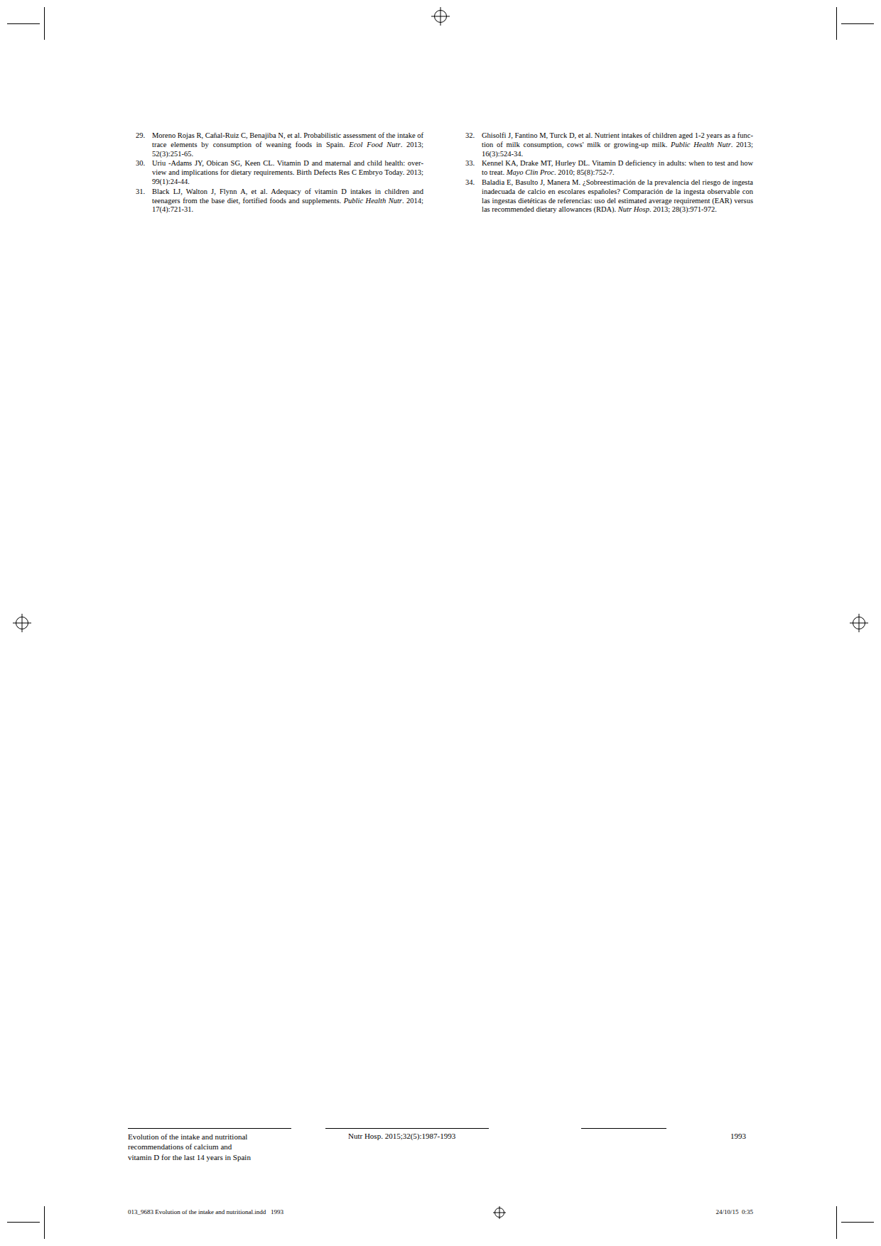29. Moreno Rojas R, Cañal-Ruiz C, Benajiba N, et al. Probabilistic assessment of the intake of trace elements by consumption of weaning foods in Spain. Ecol Food Nutr. 2013; 52(3):251-65.
30. Uriu -Adams JY, Obican SG, Keen CL. Vitamin D and maternal and child health: overview and implications for dietary requirements. Birth Defects Res C Embryo Today. 2013; 99(1):24-44.
31. Black LJ, Walton J, Flynn A, et al. Adequacy of vitamin D intakes in children and teenagers from the base diet, fortified foods and supplements. Public Health Nutr. 2014; 17(4):721-31.
32. Ghisolfi J, Fantino M, Turck D, et al. Nutrient intakes of children aged 1-2 years as a function of milk consumption, cows' milk or growing-up milk. Public Health Nutr. 2013; 16(3):524-34.
33. Kennel KA, Drake MT, Hurley DL. Vitamin D deficiency in adults: when to test and how to treat. Mayo Clin Proc. 2010; 85(8):752-7.
34. Baladia E, Basulto J, Manera M. ¿Sobreestimación de la prevalencia del riesgo de ingesta inadecuada de calcio en escolares españoles? Comparación de la ingesta observable con las ingestas dietéticas de referencias: uso del estimated average requirement (EAR) versus las recommended dietary allowances (RDA). Nutr Hosp. 2013; 28(3):971-972.
Evolution of the intake and nutritional
recommendations of calcium and
vitamin D for the last 14 years in Spain
Nutr Hosp. 2015;32(5):1987-1993
1993
013_9683 Evolution of the intake and nutritional.indd 1993
24/10/15 0:35